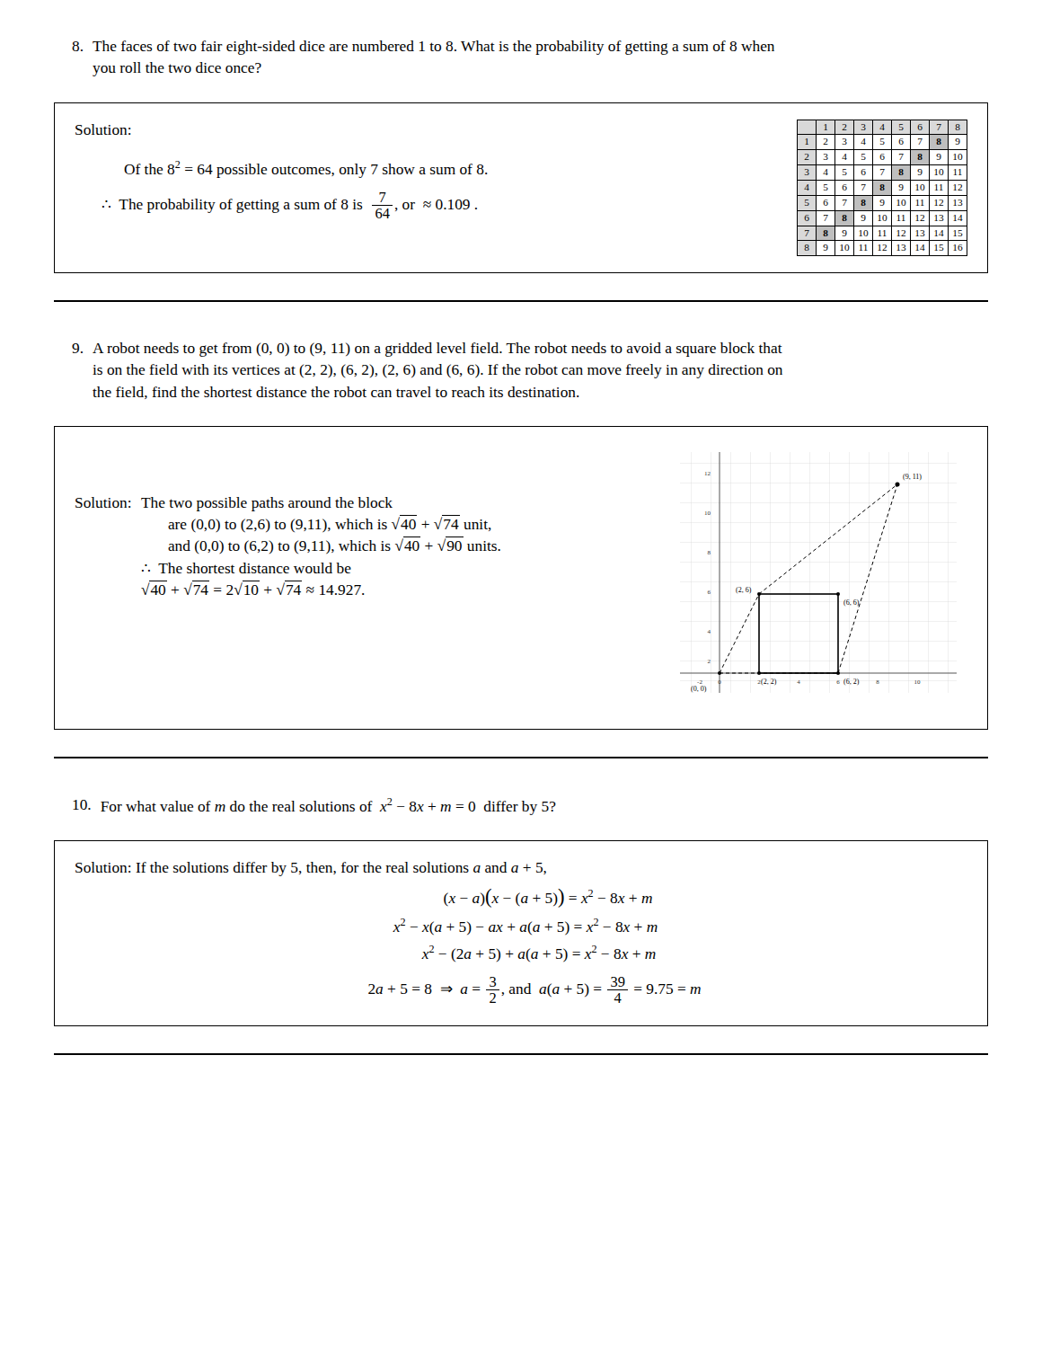8.
The faces of two fair eight-sided dice are numbered 1 to 8. What is the probability of getting a sum of 8 when you roll the two dice once?
Solution:
Of the 82 = 64 possible outcomes, only 7 show a sum of 8.
The probability of getting a sum of 8 is 764, or ≈ 0.109 .
| | 1 | 2 | 3 | 4 | 5 | 6 | 7 | 8 |
| --- | --- | --- | --- | --- | --- | --- | --- | --- |
| 1 | 2 | 3 | 4 | 5 | 6 | 7 | 8 | 9 |
| 2 | 3 | 4 | 5 | 6 | 7 | 8 | 9 | 10 |
| 3 | 4 | 5 | 6 | 7 | 8 | 9 | 10 | 11 |
| 4 | 5 | 6 | 7 | 8 | 9 | 10 | 11 | 12 |
| 5 | 6 | 7 | 8 | 9 | 10 | 11 | 12 | 13 |
| 6 | 7 | 8 | 9 | 10 | 11 | 12 | 13 | 14 |
| 7 | 8 | 9 | 10 | 11 | 12 | 13 | 14 | 15 |
| 8 | 9 | 10 | 11 | 12 | 13 | 14 | 15 | 16 |
9.
A robot needs to get from (0, 0) to (9, 11) on a gridded level field. The robot needs to avoid a square block that is on the field with its vertices at (2, 2), (6, 2), (2, 6) and (6, 6). If the robot can move freely in any direction on the field, find the shortest distance the robot can travel to reach its destination.
Solution:
The two possible paths around the block
are (0,0) to (2,6) to (9,11), which is √40 + √74 unit,
and (0,0) to (6,2) to (9,11), which is √40 + √90 units.
The shortest distance would be
√40 + √74 = 2√10 + √74 ≈ 14.927.
12 10 8 6 4 2 -2 0 2 4 6 8 10 (9, 11) (2, 6) (6, 6) (2, 2) (6, 2) (0, 0)
10.
For what value of m do the real solutions of x2 − 8x + m = 0 differ by 5?
Solution: If the solutions differ by 5, then, for the real solutions a and a + 5,
(x − a)(x − (a + 5)) = x2 − 8x + m
x2 − x(a + 5) − ax + a(a + 5) = x2 − 8x + m
x2 − (2a + 5) + a(a + 5) = x2 − 8x + m
2a + 5 = 8 ⇒ a = 32, and a(a + 5) = 394 = 9.75 = m